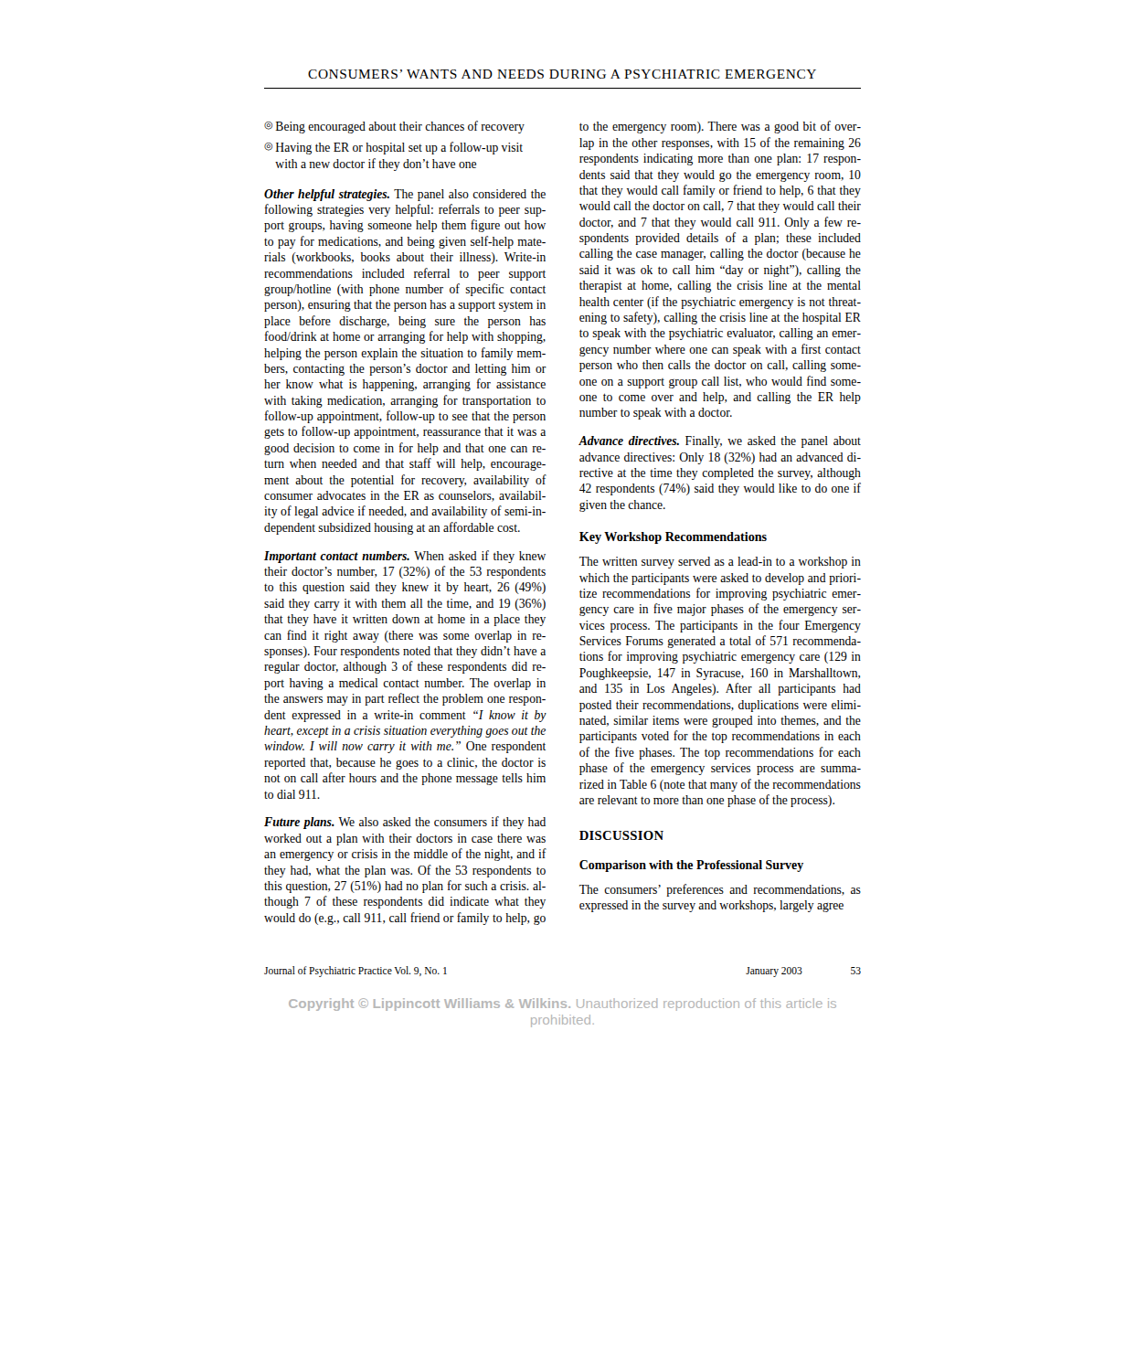CONSUMERS’ WANTS AND NEEDS DURING A PSYCHIATRIC EMERGENCY
Being encouraged about their chances of recovery
Having the ER or hospital set up a follow-up visit with a new doctor if they don’t have one
Other helpful strategies. The panel also considered the following strategies very helpful: referrals to peer support groups, having someone help them figure out how to pay for medications, and being given self-help materials (workbooks, books about their illness). Write-in recommendations included referral to peer support group/hotline (with phone number of specific contact person), ensuring that the person has a support system in place before discharge, being sure the person has food/drink at home or arranging for help with shopping, helping the person explain the situation to family members, contacting the person’s doctor and letting him or her know what is happening, arranging for assistance with taking medication, arranging for transportation to follow-up appointment, follow-up to see that the person gets to follow-up appointment, reassurance that it was a good decision to come in for help and that one can return when needed and that staff will help, encouragement about the potential for recovery, availability of consumer advocates in the ER as counselors, availability of legal advice if needed, and availability of semi-independent subsidized housing at an affordable cost.
Important contact numbers. When asked if they knew their doctor’s number, 17 (32%) of the 53 respondents to this question said they knew it by heart, 26 (49%) said they carry it with them all the time, and 19 (36%) that they have it written down at home in a place they can find it right away (there was some overlap in responses). Four respondents noted that they didn’t have a regular doctor, although 3 of these respondents did report having a medical contact number. The overlap in the answers may in part reflect the problem one respondent expressed in a write-in comment “I know it by heart, except in a crisis situation everything goes out the window. I will now carry it with me.” One respondent reported that, because he goes to a clinic, the doctor is not on call after hours and the phone message tells him to dial 911.
Future plans. We also asked the consumers if they had worked out a plan with their doctors in case there was an emergency or crisis in the middle of the night, and if they had, what the plan was. Of the 53 respondents to this question, 27 (51%) had no plan for such a crisis. although 7 of these respondents did indicate what they would do (e.g., call 911, call friend or family to help, go to the emergency room). There was a good bit of overlap in the other responses, with 15 of the remaining 26 respondents indicating more than one plan: 17 respondents said that they would go the emergency room, 10 that they would call family or friend to help, 6 that they would call the doctor on call, 7 that they would call their doctor, and 7 that they would call 911. Only a few respondents provided details of a plan; these included calling the case manager, calling the doctor (because he said it was ok to call him “day or night”), calling the therapist at home, calling the crisis line at the mental health center (if the psychiatric emergency is not threatening to safety), calling the crisis line at the hospital ER to speak with the psychiatric evaluator, calling an emergency number where one can speak with a first contact person who then calls the doctor on call, calling someone on a support group call list, who would find someone to come over and help, and calling the ER help number to speak with a doctor.
Advance directives. Finally, we asked the panel about advance directives: Only 18 (32%) had an advanced directive at the time they completed the survey, although 42 respondents (74%) said they would like to do one if given the chance.
Key Workshop Recommendations
The written survey served as a lead-in to a workshop in which the participants were asked to develop and prioritize recommendations for improving psychiatric emergency care in five major phases of the emergency services process. The participants in the four Emergency Services Forums generated a total of 571 recommendations for improving psychiatric emergency care (129 in Poughkeepsie, 147 in Syracuse, 160 in Marshalltown, and 135 in Los Angeles). After all participants had posted their recommendations, duplications were eliminated, similar items were grouped into themes, and the participants voted for the top recommendations in each of the five phases. The top recommendations for each phase of the emergency services process are summarized in Table 6 (note that many of the recommendations are relevant to more than one phase of the process).
DISCUSSION
Comparison with the Professional Survey
The consumers’ preferences and recommendations, as expressed in the survey and workshops, largely agree
Journal of Psychiatric Practice Vol. 9, No. 1
January 2003 53
Copyright © Lippincott Williams & Wilkins. Unauthorized reproduction of this article is prohibited.